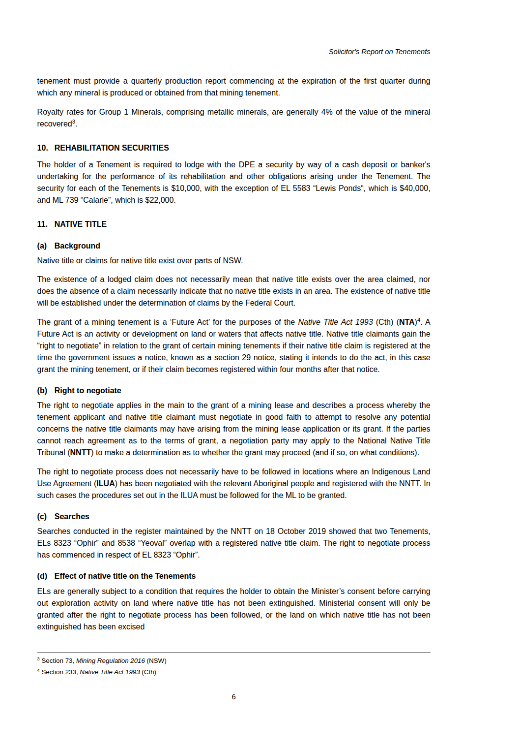Solicitor's Report on Tenements
tenement must provide a quarterly production report commencing at the expiration of the first quarter during which any mineral is produced or obtained from that mining tenement.
Royalty rates for Group 1 Minerals, comprising metallic minerals, are generally 4% of the value of the mineral recovered3.
10. REHABILITATION SECURITIES
The holder of a Tenement is required to lodge with the DPE a security by way of a cash deposit or banker's undertaking for the performance of its rehabilitation and other obligations arising under the Tenement. The security for each of the Tenements is $10,000, with the exception of EL 5583 “Lewis Ponds“, which is $40,000, and ML 739 “Calarie”, which is $22,000.
11. NATIVE TITLE
(a) Background
Native title or claims for native title exist over parts of NSW.
The existence of a lodged claim does not necessarily mean that native title exists over the area claimed, nor does the absence of a claim necessarily indicate that no native title exists in an area. The existence of native title will be established under the determination of claims by the Federal Court.
The grant of a mining tenement is a ‘Future Act’ for the purposes of the Native Title Act 1993 (Cth) (NTA)4. A Future Act is an activity or development on land or waters that affects native title. Native title claimants gain the “right to negotiate” in relation to the grant of certain mining tenements if their native title claim is registered at the time the government issues a notice, known as a section 29 notice, stating it intends to do the act, in this case grant the mining tenement, or if their claim becomes registered within four months after that notice.
(b) Right to negotiate
The right to negotiate applies in the main to the grant of a mining lease and describes a process whereby the tenement applicant and native title claimant must negotiate in good faith to attempt to resolve any potential concerns the native title claimants may have arising from the mining lease application or its grant. If the parties cannot reach agreement as to the terms of grant, a negotiation party may apply to the National Native Title Tribunal (NNTT) to make a determination as to whether the grant may proceed (and if so, on what conditions).
The right to negotiate process does not necessarily have to be followed in locations where an Indigenous Land Use Agreement (ILUA) has been negotiated with the relevant Aboriginal people and registered with the NNTT. In such cases the procedures set out in the ILUA must be followed for the ML to be granted.
(c) Searches
Searches conducted in the register maintained by the NNTT on 18 October 2019 showed that two Tenements, ELs 8323 “Ophir” and 8538 “Yeoval” overlap with a registered native title claim. The right to negotiate process has commenced in respect of EL 8323 “Ophir”.
(d) Effect of native title on the Tenements
ELs are generally subject to a condition that requires the holder to obtain the Minister’s consent before carrying out exploration activity on land where native title has not been extinguished. Ministerial consent will only be granted after the right to negotiate process has been followed, or the land on which native title has not been extinguished has been excised
3 Section 73, Mining Regulation 2016 (NSW)
4 Section 233, Native Title Act 1993 (Cth)
6